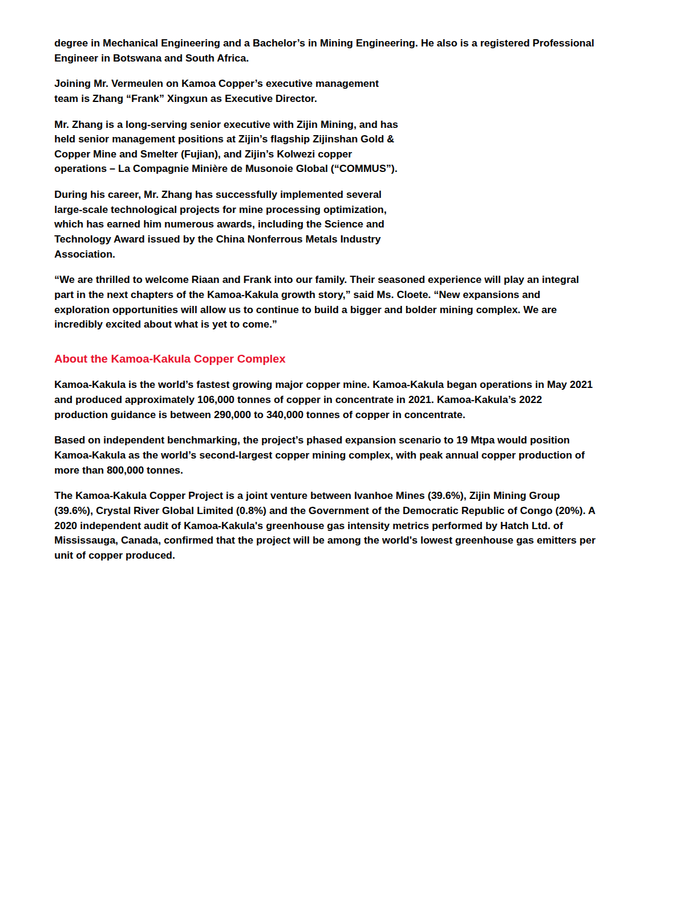degree in Mechanical Engineering and a Bachelor’s in Mining Engineering. He also is a registered Professional Engineer in Botswana and South Africa.
Joining Mr. Vermeulen on Kamoa Copper’s executive management team is Zhang “Frank” Xingxun as Executive Director.
Mr. Zhang is a long-serving senior executive with Zijin Mining, and has held senior management positions at Zijin’s flagship Zijinshan Gold & Copper Mine and Smelter (Fujian), and Zijin’s Kolwezi copper operations – La Compagnie Minière de Musonoie Global (“COMMUS”).
During his career, Mr. Zhang has successfully implemented several large-scale technological projects for mine processing optimization, which has earned him numerous awards, including the Science and Technology Award issued by the China Nonferrous Metals Industry Association.
“We are thrilled to welcome Riaan and Frank into our family. Their seasoned experience will play an integral part in the next chapters of the Kamoa-Kakula growth story,” said Ms. Cloete. “New expansions and exploration opportunities will allow us to continue to build a bigger and bolder mining complex. We are incredibly excited about what is yet to come.”
About the Kamoa-Kakula Copper Complex
Kamoa-Kakula is the world’s fastest growing major copper mine. Kamoa-Kakula began operations in May 2021 and produced approximately 106,000 tonnes of copper in concentrate in 2021. Kamoa-Kakula’s 2022 production guidance is between 290,000 to 340,000 tonnes of copper in concentrate.
Based on independent benchmarking, the project’s phased expansion scenario to 19 Mtpa would position Kamoa-Kakula as the world’s second-largest copper mining complex, with peak annual copper production of more than 800,000 tonnes.
The Kamoa-Kakula Copper Project is a joint venture between Ivanhoe Mines (39.6%), Zijin Mining Group (39.6%), Crystal River Global Limited (0.8%) and the Government of the Democratic Republic of Congo (20%). A 2020 independent audit of Kamoa-Kakula's greenhouse gas intensity metrics performed by Hatch Ltd. of Mississauga, Canada, confirmed that the project will be among the world's lowest greenhouse gas emitters per unit of copper produced.